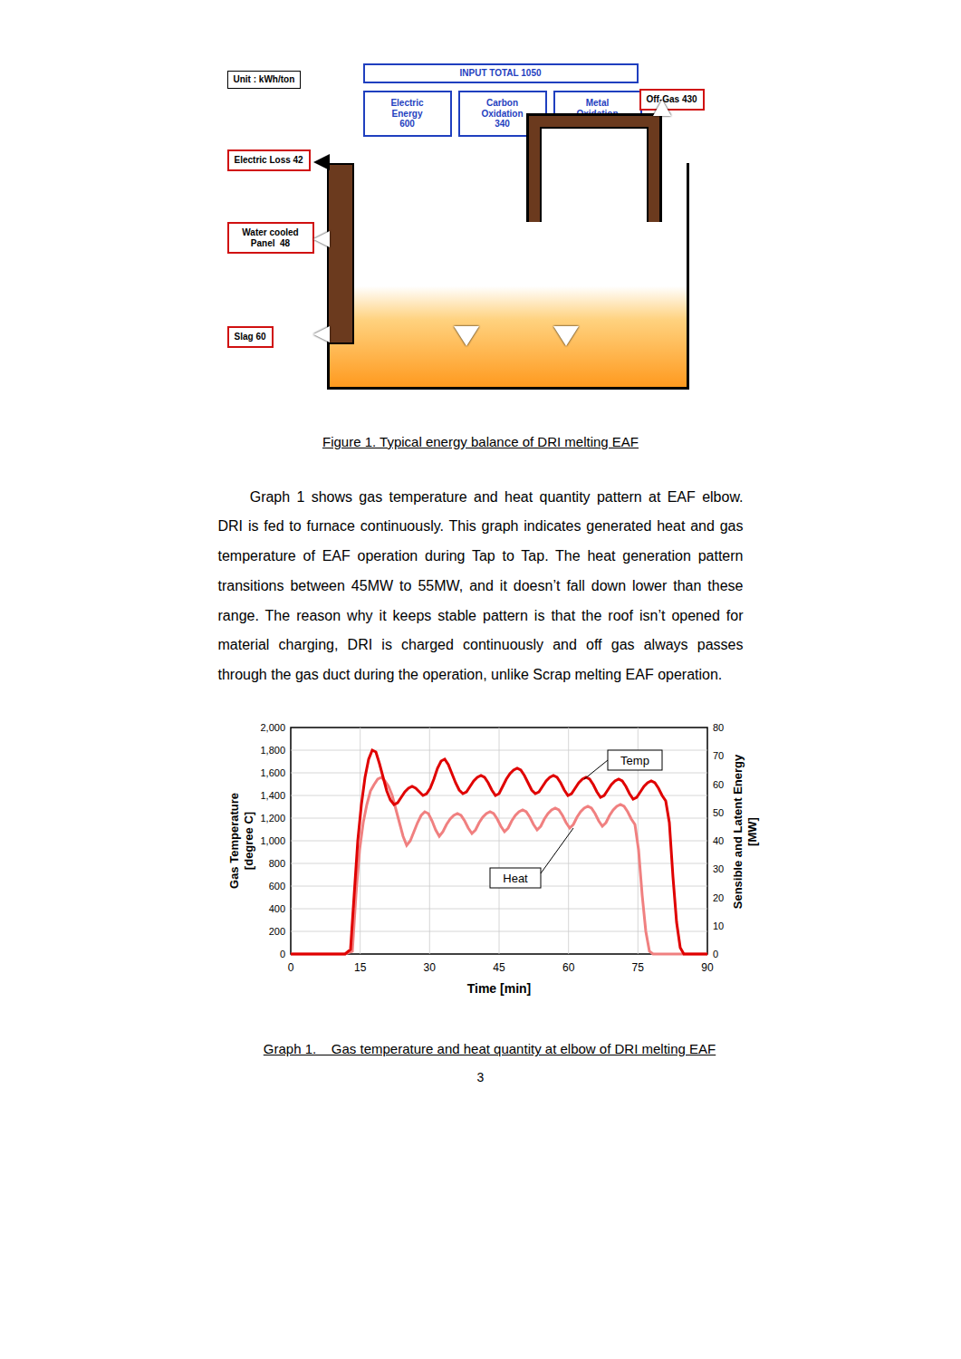Unit : kWh/ton
INPUT TOTAL 1050
Electric
Energy
600
Carbon
Oxidation
340
Metal
Oxidation
110
Off-Gas 430
Electric Loss 42
Water cooled
Panel 48
Slag 60
Steel 370
Reduction
100
Figure 1. Typical energy balance of DRI melting EAF
Graph 1 shows gas temperature and heat quantity pattern at EAF elbow. DRI is fed to furnace continuously. This graph indicates generated heat and gas temperature of EAF operation during Tap to Tap. The heat generation pattern transitions between 45MW to 55MW, and it doesn’t fall down lower than these range. The reason why it keeps stable pattern is that the roof isn’t opened for material charging, DRI is charged continuously and off gas always passes through the gas duct during the operation, unlike Scrap melting EAF operation.
2,000 1,800 1,600 1,400 1,200 1,000 800 600 400 200 0 80 70 60 50 40 30 20 10 0 0 15 30 45 60 75 90 Time [min] Gas Temperature [degree C] Sensible and Latent Energy [MW] Temp Heat
Graph 1. Gas temperature and heat quantity at elbow of DRI melting EAF
3